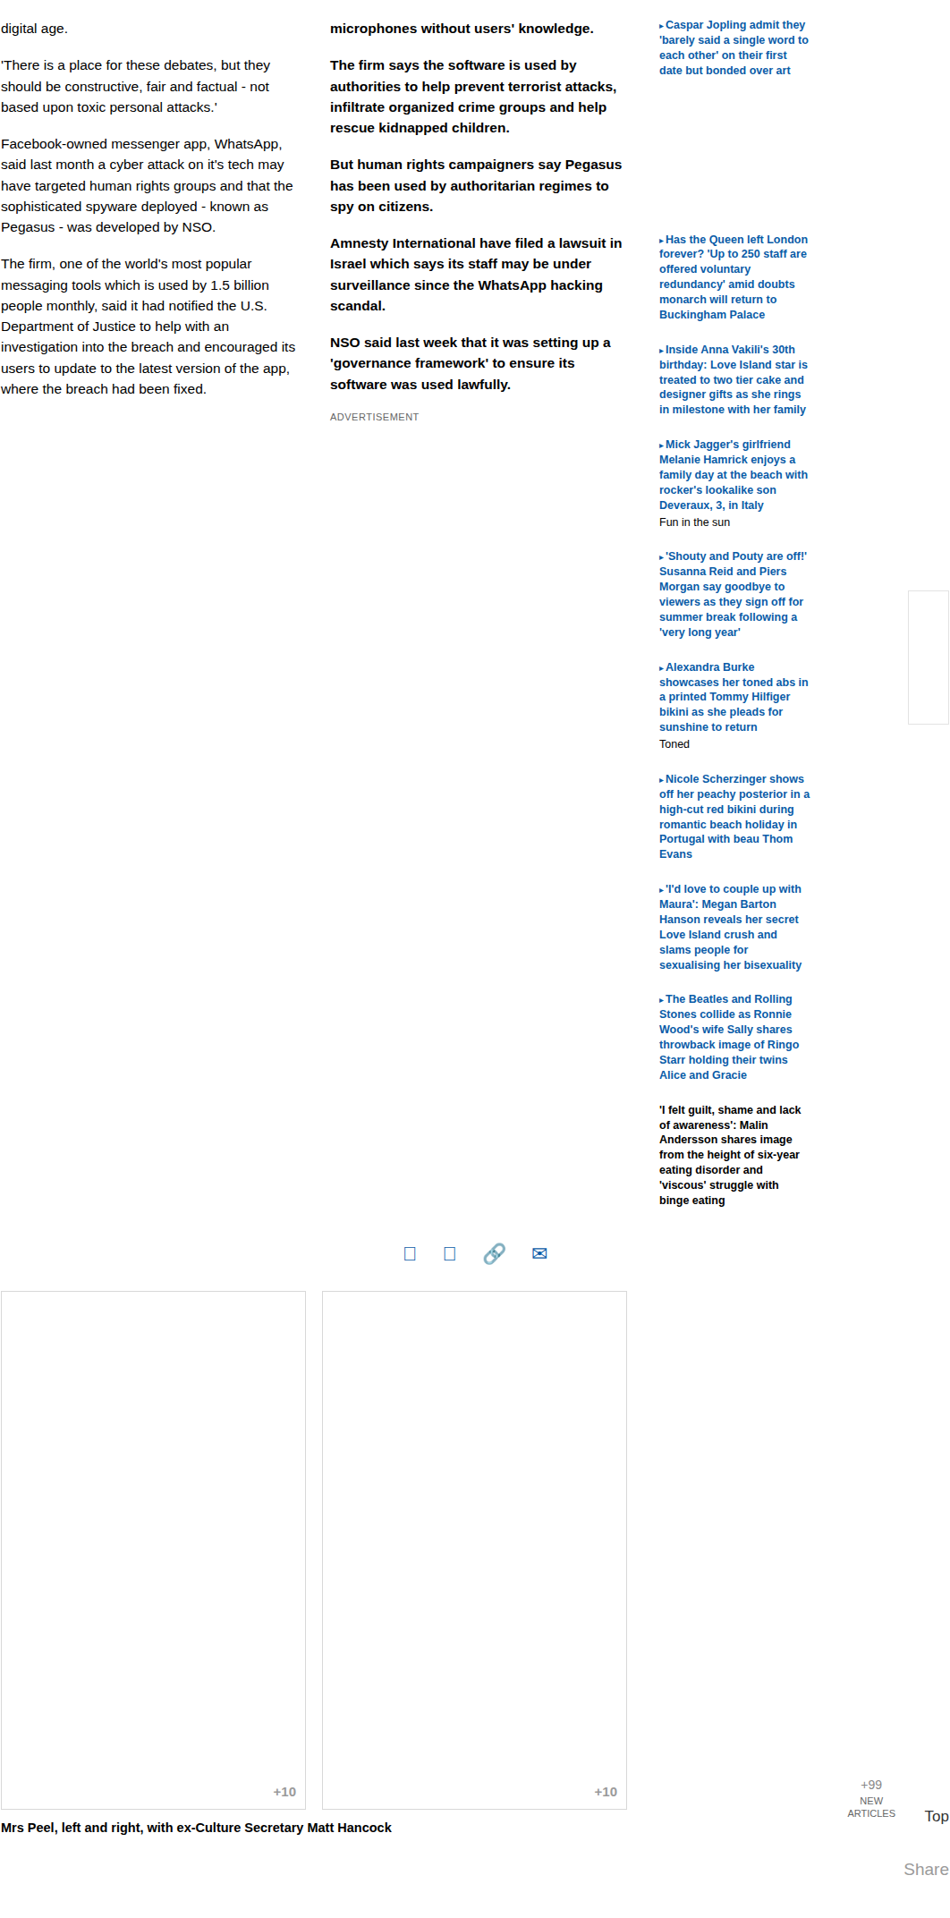digital age.
'There is a place for these debates, but they should be constructive, fair and factual - not based upon toxic personal attacks.'
Facebook-owned messenger app, WhatsApp, said last month a cyber attack on it's tech may have targeted human rights groups and that the sophisticated spyware deployed - known as Pegasus - was developed by NSO.
The firm, one of the world's most popular messaging tools which is used by 1.5 billion people monthly, said it had notified the U.S. Department of Justice to help with an investigation into the breach and encouraged its users to update to the latest version of the app, where the breach had been fixed.
microphones without users' knowledge.
The firm says the software is used by authorities to help prevent terrorist attacks, infiltrate organized crime groups and help rescue kidnapped children.
But human rights campaigners say Pegasus has been used by authoritarian regimes to spy on citizens.
Amnesty International have filed a lawsuit in Israel which says its staff may be under surveillance since the WhatsApp hacking scandal.
NSO said last week that it was setting up a 'governance framework' to ensure its software was used lawfully.
ADVERTISEMENT
▸Caspar Jopling admit they 'barely said a single word to each other' on their first date but bonded over art
▸Has the Queen left London forever? 'Up to 250 staff are offered voluntary redundancy' amid doubts monarch will return to Buckingham Palace
▸Inside Anna Vakili's 30th birthday: Love Island star is treated to two tier cake and designer gifts as she rings in milestone with her family
▸Mick Jagger's girlfriend Melanie Hamrick enjoys a family day at the beach with rocker's lookalike son Deveraux, 3, in Italy Fun in the sun
▸'Shouty and Pouty are off!' Susanna Reid and Piers Morgan say goodbye to viewers as they sign off for summer break following a 'very long year'
▸Alexandra Burke showcases her toned abs in a printed Tommy Hilfiger bikini as she pleads for sunshine to return Toned
▸Nicole Scherzinger shows off her peachy posterior in a high-cut red bikini during romantic beach holiday in Portugal with beau Thom Evans
▸'I'd love to couple up with Maura': Megan Barton Hanson reveals her secret Love Island crush and slams people for sexualising her bisexuality
▸The Beatles and Rolling Stones collide as Ronnie Wood's wife Sally shares throwback image of Ringo Starr holding their twins Alice and Gracie
'I felt guilt, shame and lack of awareness': Malin Andersson shares image from the height of six-year eating disorder and 'viscous' struggle with binge eating
  🔗 ✉
+10
+10
Mrs Peel, left and right, with ex-Culture Secretary Matt Hancock
+99 NEW
ARTICLES
Top
Share